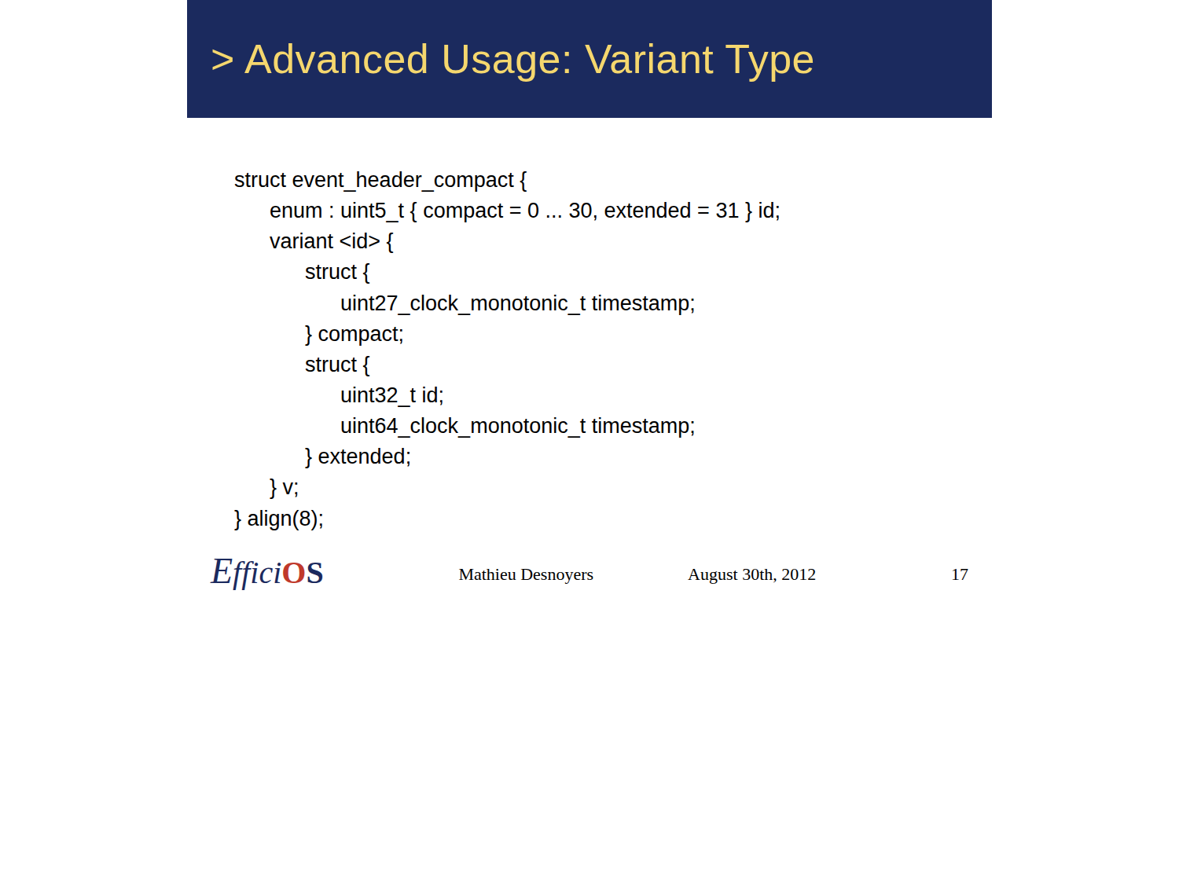> Advanced Usage: Variant Type
struct event_header_compact {
      enum : uint5_t { compact = 0 ... 30, extended = 31 } id;
      variant <id> {
            struct {
                  uint27_clock_monotonic_t timestamp;
            } compact;
            struct {
                  uint32_t id;
                  uint64_clock_monotonic_t timestamp;
            } extended;
      } v;
} align(8);
Effici OS
Mathieu Desnoyers August 30th, 2012
17